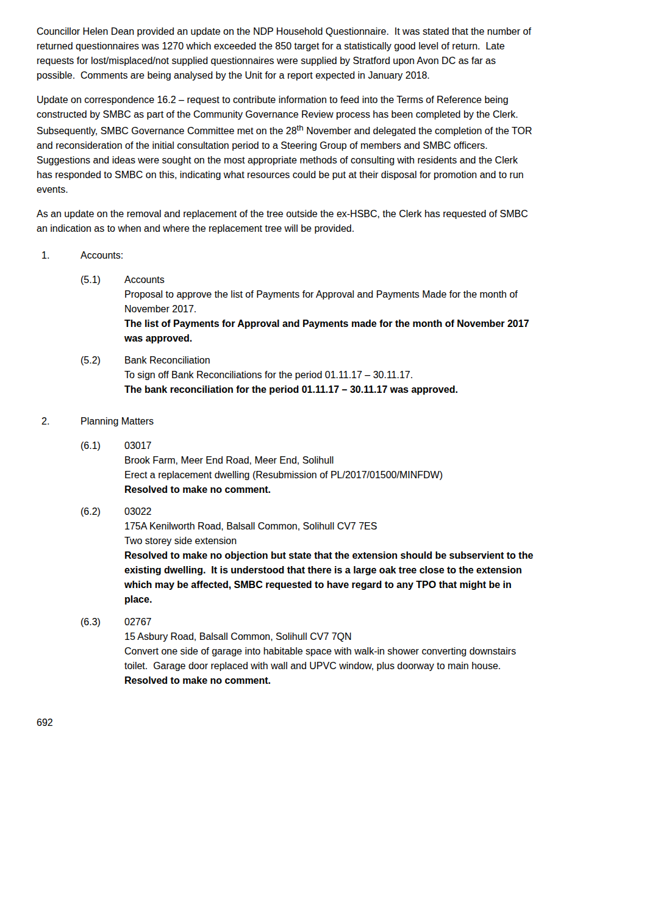Councillor Helen Dean provided an update on the NDP Household Questionnaire. It was stated that the number of returned questionnaires was 1270 which exceeded the 850 target for a statistically good level of return. Late requests for lost/misplaced/not supplied questionnaires were supplied by Stratford upon Avon DC as far as possible. Comments are being analysed by the Unit for a report expected in January 2018.
Update on correspondence 16.2 – request to contribute information to feed into the Terms of Reference being constructed by SMBC as part of the Community Governance Review process has been completed by the Clerk. Subsequently, SMBC Governance Committee met on the 28th November and delegated the completion of the TOR and reconsideration of the initial consultation period to a Steering Group of members and SMBC officers. Suggestions and ideas were sought on the most appropriate methods of consulting with residents and the Clerk has responded to SMBC on this, indicating what resources could be put at their disposal for promotion and to run events.
As an update on the removal and replacement of the tree outside the ex-HSBC, the Clerk has requested of SMBC an indication as to when and where the replacement tree will be provided.
Accounts:
(5.1)
Accounts
Proposal to approve the list of Payments for Approval and Payments Made for the month of November 2017.
The list of Payments for Approval and Payments made for the month of November 2017 was approved.
(5.2)
Bank Reconciliation
To sign off Bank Reconciliations for the period 01.11.17 – 30.11.17.
The bank reconciliation for the period 01.11.17 – 30.11.17 was approved.
Planning Matters
(6.1)
03017
Brook Farm, Meer End Road, Meer End, Solihull
Erect a replacement dwelling (Resubmission of PL/2017/01500/MINFDW)
Resolved to make no comment.
(6.2)
03022
175A Kenilworth Road, Balsall Common, Solihull CV7 7ES
Two storey side extension
Resolved to make no objection but state that the extension should be subservient to the existing dwelling. It is understood that there is a large oak tree close to the extension which may be affected, SMBC requested to have regard to any TPO that might be in place.
(6.3)
02767
15 Asbury Road, Balsall Common, Solihull CV7 7QN
Convert one side of garage into habitable space with walk-in shower converting downstairs toilet. Garage door replaced with wall and UPVC window, plus doorway to main house.
Resolved to make no comment.
692